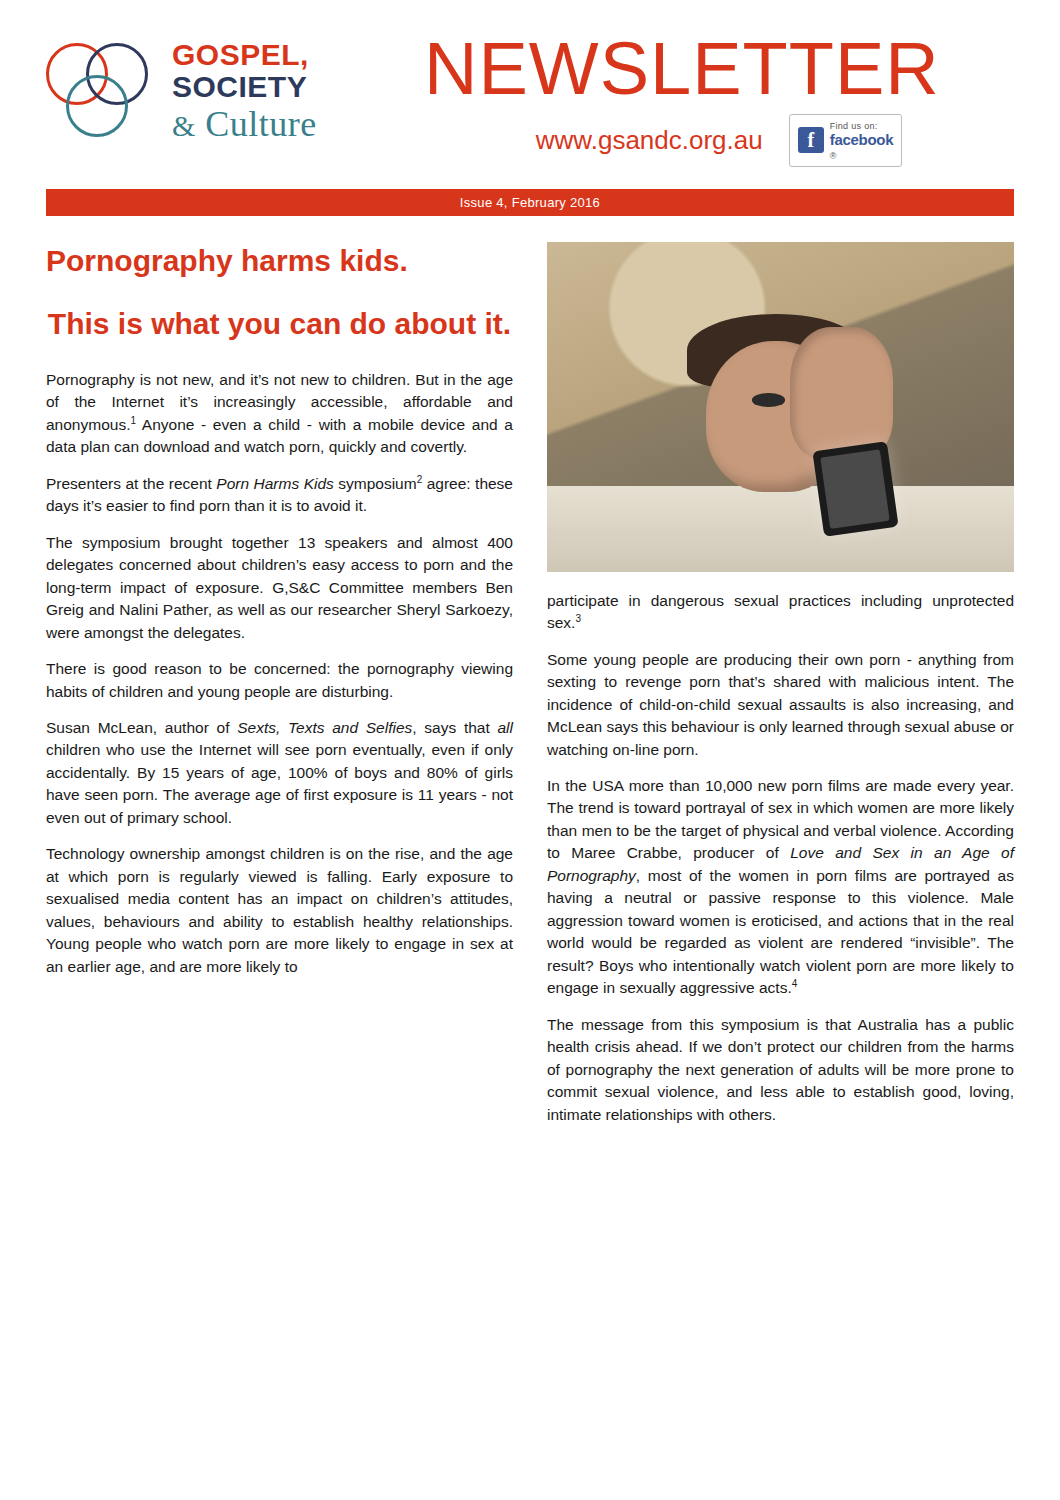GOSPEL, SOCIETY & Culture
NEWSLETTER
www.gsandc.org.au f Find us on: facebook ®
Issue 4, February 2016
Pornography harms kids. This is what you can do about it.
Pornography is not new, and it’s not new to children. But in the age of the Internet it’s increasingly accessible, affordable and anonymous.1 Anyone - even a child - with a mobile device and a data plan can download and watch porn, quickly and covertly.
Presenters at the recent Porn Harms Kids symposium2 agree: these days it’s easier to find porn than it is to avoid it.
The symposium brought together 13 speakers and almost 400 delegates concerned about children’s easy access to porn and the long-term impact of exposure. G,S&C Committee members Ben Greig and Nalini Pather, as well as our researcher Sheryl Sarkoezy, were amongst the delegates.
There is good reason to be concerned: the pornography viewing habits of children and young people are disturbing.
Susan McLean, author of Sexts, Texts and Selfies, says that all children who use the Internet will see porn eventually, even if only accidentally. By 15 years of age, 100% of boys and 80% of girls have seen porn. The average age of first exposure is 11 years - not even out of primary school.
Technology ownership amongst children is on the rise, and the age at which porn is regularly viewed is falling. Early exposure to sexualised media content has an impact on children’s attitudes, values, behaviours and ability to establish healthy relationships. Young people who watch porn are more likely to engage in sex at an earlier age, and are more likely to
participate in dangerous sexual practices including unprotected sex.3
Some young people are producing their own porn - anything from sexting to revenge porn that’s shared with malicious intent. The incidence of child-on-child sexual assaults is also increasing, and McLean says this behaviour is only learned through sexual abuse or watching on-line porn.
In the USA more than 10,000 new porn films are made every year. The trend is toward portrayal of sex in which women are more likely than men to be the target of physical and verbal violence. According to Maree Crabbe, producer of Love and Sex in an Age of Pornography, most of the women in porn films are portrayed as having a neutral or passive response to this violence. Male aggression toward women is eroticised, and actions that in the real world would be regarded as violent are rendered “invisible”. The result? Boys who intentionally watch violent porn are more likely to engage in sexually aggressive acts.4
The message from this symposium is that Australia has a public health crisis ahead. If we don’t protect our children from the harms of pornography the next generation of adults will be more prone to commit sexual violence, and less able to establish good, loving, intimate relationships with others.